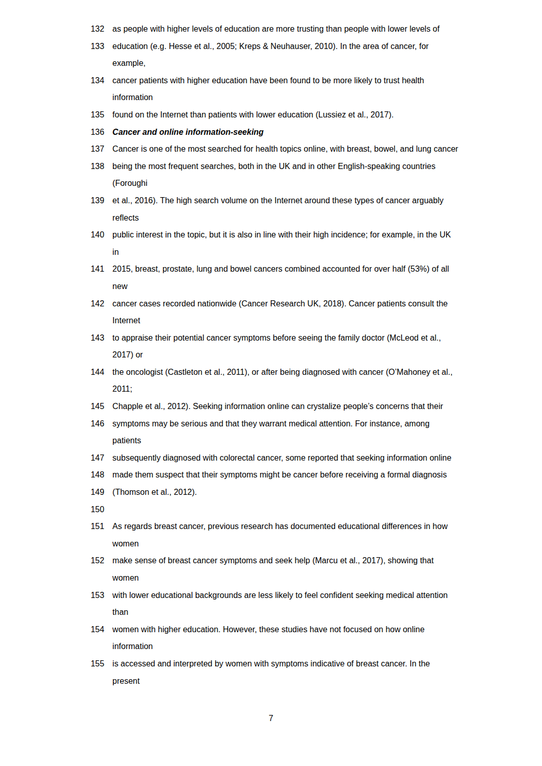as people with higher levels of education are more trusting than people with lower levels of
education (e.g. Hesse et al., 2005; Kreps & Neuhauser, 2010). In the area of cancer, for example,
cancer patients with higher education have been found to be more likely to trust health information
found on the Internet than patients with lower education (Lussiez et al., 2017).
Cancer and online information-seeking
Cancer is one of the most searched for health topics online, with breast, bowel, and lung cancer
being the most frequent searches, both in the UK and in other English-speaking countries (Foroughi
et al., 2016). The high search volume on the Internet around these types of cancer arguably reflects
public interest in the topic, but it is also in line with their high incidence; for example, in the UK in
2015, breast, prostate, lung and bowel cancers combined accounted for over half (53%) of all new
cancer cases recorded nationwide (Cancer Research UK, 2018). Cancer patients consult the Internet
to appraise their potential cancer symptoms before seeing the family doctor (McLeod et al., 2017) or
the oncologist (Castleton et al., 2011), or after being diagnosed with cancer (O’Mahoney et al., 2011;
Chapple et al., 2012). Seeking information online can crystalize people’s concerns that their
symptoms may be serious and that they warrant medical attention. For instance, among patients
subsequently diagnosed with colorectal cancer, some reported that seeking information online
made them suspect that their symptoms might be cancer before receiving a formal diagnosis
(Thomson et al., 2012).
As regards breast cancer, previous research has documented educational differences in how women
make sense of breast cancer symptoms and seek help (Marcu et al., 2017), showing that women
with lower educational backgrounds are less likely to feel confident seeking medical attention than
women with higher education. However, these studies have not focused on how online information
is accessed and interpreted by women with symptoms indicative of breast cancer. In the present
7